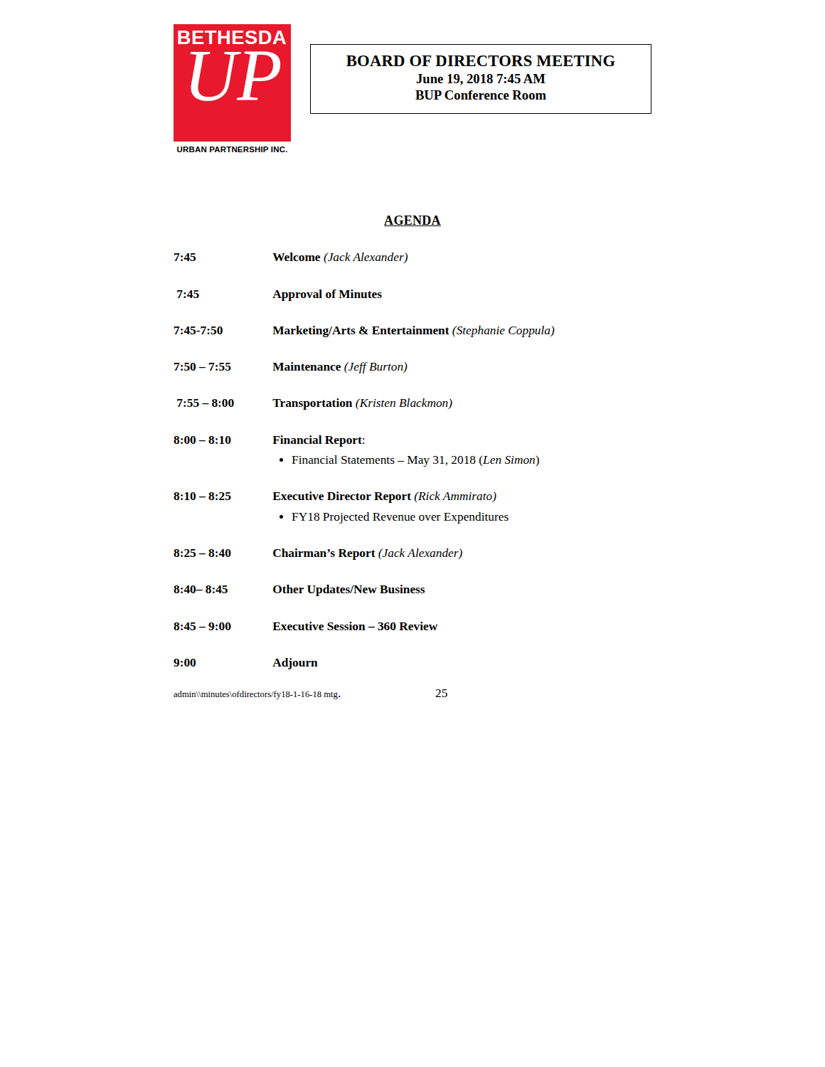BETHESDA
UP
URBAN PARTNERSHIP INC.
BOARD OF DIRECTORS MEETING
June 19, 2018 7:45 AM
BUP Conference Room
AGENDA
| 7:45 | Welcome (Jack Alexander) |
| 7:45 | Approval of Minutes |
| 7:45-7:50 | Marketing/Arts & Entertainment (Stephanie Coppula) |
| 7:50 – 7:55 | Maintenance (Jeff Burton) |
| 7:55 – 8:00 | Transportation (Kristen Blackmon) |
| 8:00 – 8:10 | Financial Report : Financial Statements – May 31, 2018 ( Len Simon ) |
| 8:10 – 8:25 | Executive Director Report (Rick Ammirato) FY18 Projected Revenue over Expenditures |
| 8:25 – 8:40 | Chairman’s Report (Jack Alexander) |
| 8:40– 8:45 | Other Updates/New Business |
| 8:45 – 9:00 | Executive Session – 360 Review |
| 9:00 | Adjourn |
admin\\minutes\ofdirectors/fy18-1-16-18 mtg. 25